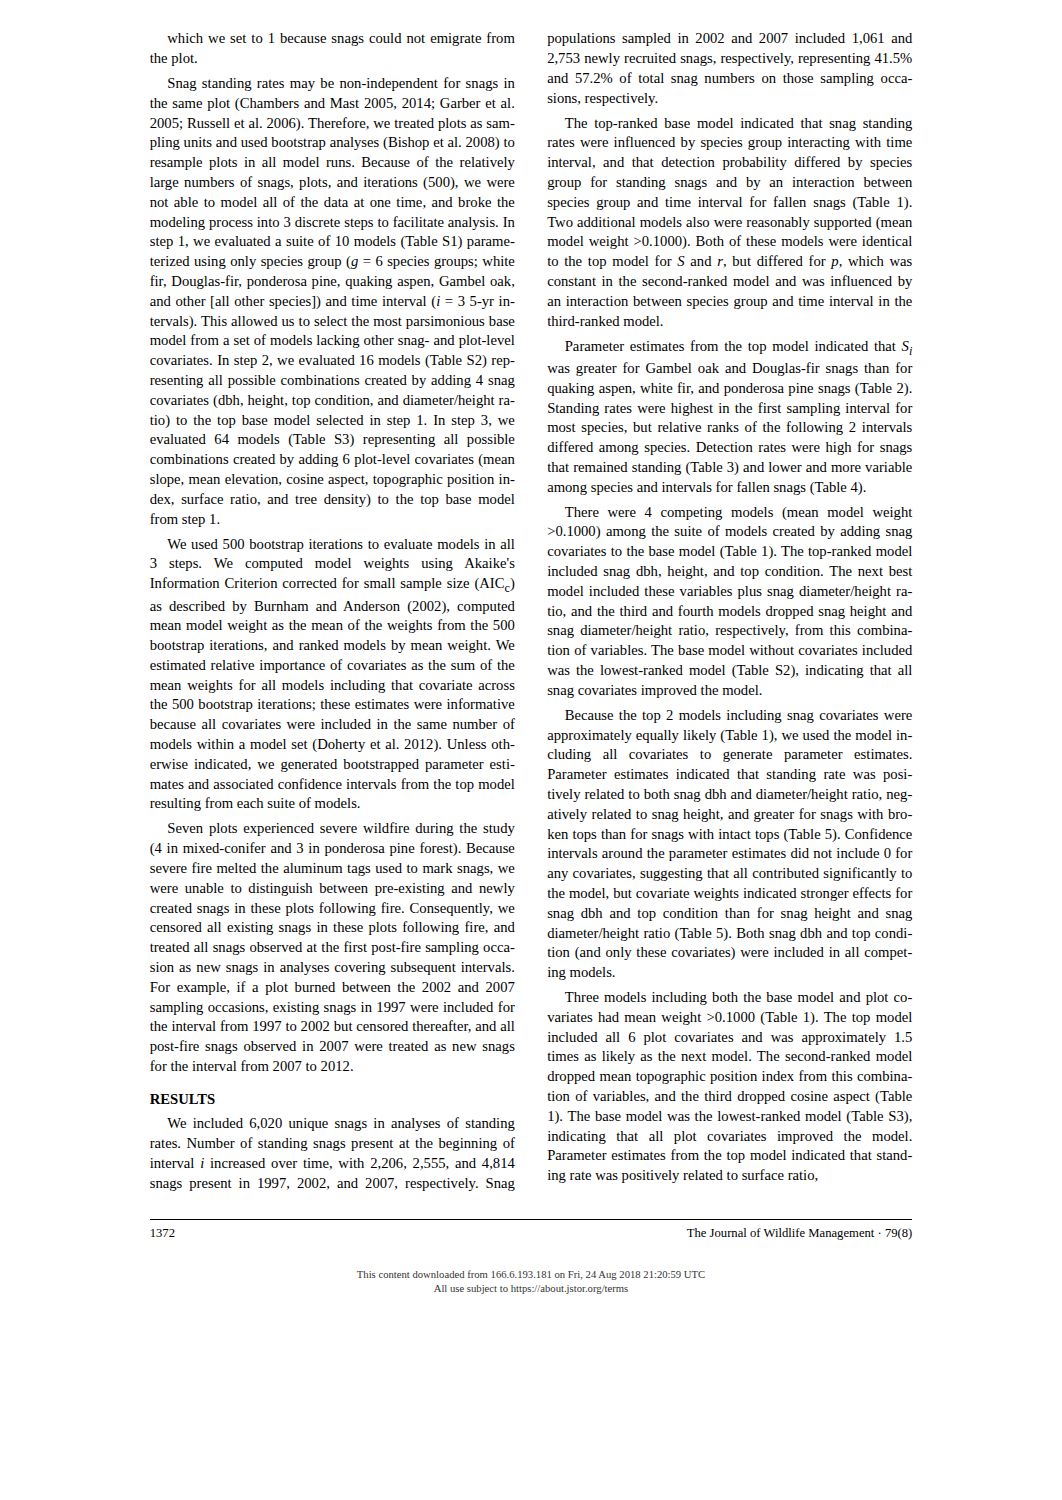which we set to 1 because snags could not emigrate from the plot.
Snag standing rates may be non-independent for snags in the same plot (Chambers and Mast 2005, 2014; Garber et al. 2005; Russell et al. 2006). Therefore, we treated plots as sampling units and used bootstrap analyses (Bishop et al. 2008) to resample plots in all model runs. Because of the relatively large numbers of snags, plots, and iterations (500), we were not able to model all of the data at one time, and broke the modeling process into 3 discrete steps to facilitate analysis. In step 1, we evaluated a suite of 10 models (Table S1) parameterized using only species group (g = 6 species groups; white fir, Douglas-fir, ponderosa pine, quaking aspen, Gambel oak, and other [all other species]) and time interval (i = 3 5-yr intervals). This allowed us to select the most parsimonious base model from a set of models lacking other snag- and plot-level covariates. In step 2, we evaluated 16 models (Table S2) representing all possible combinations created by adding 4 snag covariates (dbh, height, top condition, and diameter/height ratio) to the top base model selected in step 1. In step 3, we evaluated 64 models (Table S3) representing all possible combinations created by adding 6 plot-level covariates (mean slope, mean elevation, cosine aspect, topographic position index, surface ratio, and tree density) to the top base model from step 1.
We used 500 bootstrap iterations to evaluate models in all 3 steps. We computed model weights using Akaike's Information Criterion corrected for small sample size (AICc) as described by Burnham and Anderson (2002), computed mean model weight as the mean of the weights from the 500 bootstrap iterations, and ranked models by mean weight. We estimated relative importance of covariates as the sum of the mean weights for all models including that covariate across the 500 bootstrap iterations; these estimates were informative because all covariates were included in the same number of models within a model set (Doherty et al. 2012). Unless otherwise indicated, we generated bootstrapped parameter estimates and associated confidence intervals from the top model resulting from each suite of models.
Seven plots experienced severe wildfire during the study (4 in mixed-conifer and 3 in ponderosa pine forest). Because severe fire melted the aluminum tags used to mark snags, we were unable to distinguish between pre-existing and newly created snags in these plots following fire. Consequently, we censored all existing snags in these plots following fire, and treated all snags observed at the first post-fire sampling occasion as new snags in analyses covering subsequent intervals. For example, if a plot burned between the 2002 and 2007 sampling occasions, existing snags in 1997 were included for the interval from 1997 to 2002 but censored thereafter, and all post-fire snags observed in 2007 were treated as new snags for the interval from 2007 to 2012.
RESULTS
We included 6,020 unique snags in analyses of standing rates. Number of standing snags present at the beginning of interval i increased over time, with 2,206, 2,555, and 4,814 snags present in 1997, 2002, and 2007, respectively. Snag populations sampled in 2002 and 2007 included 1,061 and 2,753 newly recruited snags, respectively, representing 41.5% and 57.2% of total snag numbers on those sampling occasions, respectively.
The top-ranked base model indicated that snag standing rates were influenced by species group interacting with time interval, and that detection probability differed by species group for standing snags and by an interaction between species group and time interval for fallen snags (Table 1). Two additional models also were reasonably supported (mean model weight >0.1000). Both of these models were identical to the top model for S and r, but differed for p, which was constant in the second-ranked model and was influenced by an interaction between species group and time interval in the third-ranked model.
Parameter estimates from the top model indicated that Si was greater for Gambel oak and Douglas-fir snags than for quaking aspen, white fir, and ponderosa pine snags (Table 2). Standing rates were highest in the first sampling interval for most species, but relative ranks of the following 2 intervals differed among species. Detection rates were high for snags that remained standing (Table 3) and lower and more variable among species and intervals for fallen snags (Table 4).
There were 4 competing models (mean model weight >0.1000) among the suite of models created by adding snag covariates to the base model (Table 1). The top-ranked model included snag dbh, height, and top condition. The next best model included these variables plus snag diameter/height ratio, and the third and fourth models dropped snag height and snag diameter/height ratio, respectively, from this combination of variables. The base model without covariates included was the lowest-ranked model (Table S2), indicating that all snag covariates improved the model.
Because the top 2 models including snag covariates were approximately equally likely (Table 1), we used the model including all covariates to generate parameter estimates. Parameter estimates indicated that standing rate was positively related to both snag dbh and diameter/height ratio, negatively related to snag height, and greater for snags with broken tops than for snags with intact tops (Table 5). Confidence intervals around the parameter estimates did not include 0 for any covariates, suggesting that all contributed significantly to the model, but covariate weights indicated stronger effects for snag dbh and top condition than for snag height and snag diameter/height ratio (Table 5). Both snag dbh and top condition (and only these covariates) were included in all competing models.
Three models including both the base model and plot covariates had mean weight >0.1000 (Table 1). The top model included all 6 plot covariates and was approximately 1.5 times as likely as the next model. The second-ranked model dropped mean topographic position index from this combination of variables, and the third dropped cosine aspect (Table 1). The base model was the lowest-ranked model (Table S3), indicating that all plot covariates improved the model. Parameter estimates from the top model indicated that standing rate was positively related to surface ratio,
1372 The Journal of Wildlife Management · 79(8)
This content downloaded from 166.6.193.181 on Fri, 24 Aug 2018 21:20:59 UTC
All use subject to https://about.jstor.org/terms